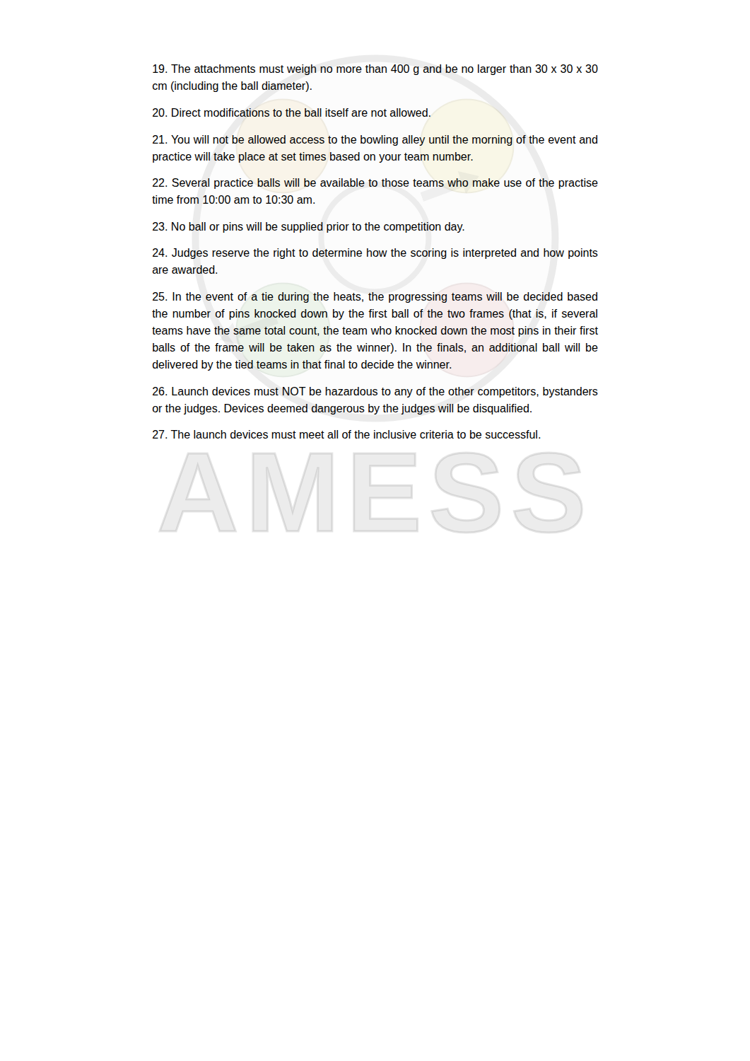AMESS
19. The attachments must weigh no more than 400 g and be no larger than 30 x 30 x 30 cm (including the ball diameter).
20. Direct modifications to the ball itself are not allowed.
21. You will not be allowed access to the bowling alley until the morning of the event and practice will take place at set times based on your team number.
22. Several practice balls will be available to those teams who make use of the practise time from 10:00 am to 10:30 am.
23. No ball or pins will be supplied prior to the competition day.
24. Judges reserve the right to determine how the scoring is interpreted and how points are awarded.
25. In the event of a tie during the heats, the progressing teams will be decided based the number of pins knocked down by the first ball of the two frames (that is, if several teams have the same total count, the team who knocked down the most pins in their first balls of the frame will be taken as the winner). In the finals, an additional ball will be delivered by the tied teams in that final to decide the winner.
26. Launch devices must NOT be hazardous to any of the other competitors, bystanders or the judges. Devices deemed dangerous by the judges will be disqualified.
27. The launch devices must meet all of the inclusive criteria to be successful.